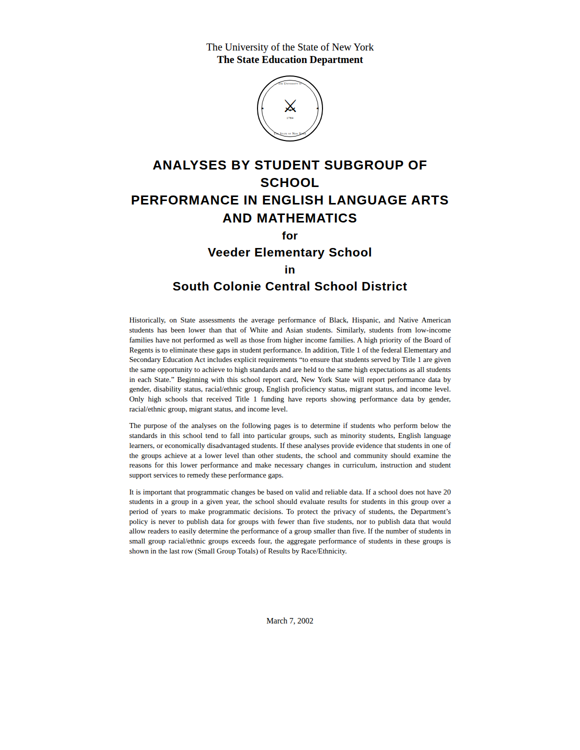The University of the State of New York
The State Education Department
The University of The State of New York ★ ★
★★
⚔ 1784
ANALYSES BY STUDENT SUBGROUP OF SCHOOL PERFORMANCE IN ENGLISH LANGUAGE ARTS AND MATHEMATICS for Veeder Elementary School in South Colonie Central School District
Historically, on State assessments the average performance of Black, Hispanic, and Native American students has been lower than that of White and Asian students. Similarly, students from low-income families have not performed as well as those from higher income families. A high priority of the Board of Regents is to eliminate these gaps in student performance. In addition, Title 1 of the federal Elementary and Secondary Education Act includes explicit requirements “to ensure that students served by Title 1 are given the same opportunity to achieve to high standards and are held to the same high expectations as all students in each State.” Beginning with this school report card, New York State will report performance data by gender, disability status, racial/ethnic group, English proficiency status, migrant status, and income level. Only high schools that received Title 1 funding have reports showing performance data by gender, racial/ethnic group, migrant status, and income level.
The purpose of the analyses on the following pages is to determine if students who perform below the standards in this school tend to fall into particular groups, such as minority students, English language learners, or economically disadvantaged students. If these analyses provide evidence that students in one of the groups achieve at a lower level than other students, the school and community should examine the reasons for this lower performance and make necessary changes in curriculum, instruction and student support services to remedy these performance gaps.
It is important that programmatic changes be based on valid and reliable data. If a school does not have 20 students in a group in a given year, the school should evaluate results for students in this group over a period of years to make programmatic decisions. To protect the privacy of students, the Department’s policy is never to publish data for groups with fewer than five students, nor to publish data that would allow readers to easily determine the performance of a group smaller than five. If the number of students in small group racial/ethnic groups exceeds four, the aggregate performance of students in these groups is shown in the last row (Small Group Totals) of Results by Race/Ethnicity.
March 7, 2002